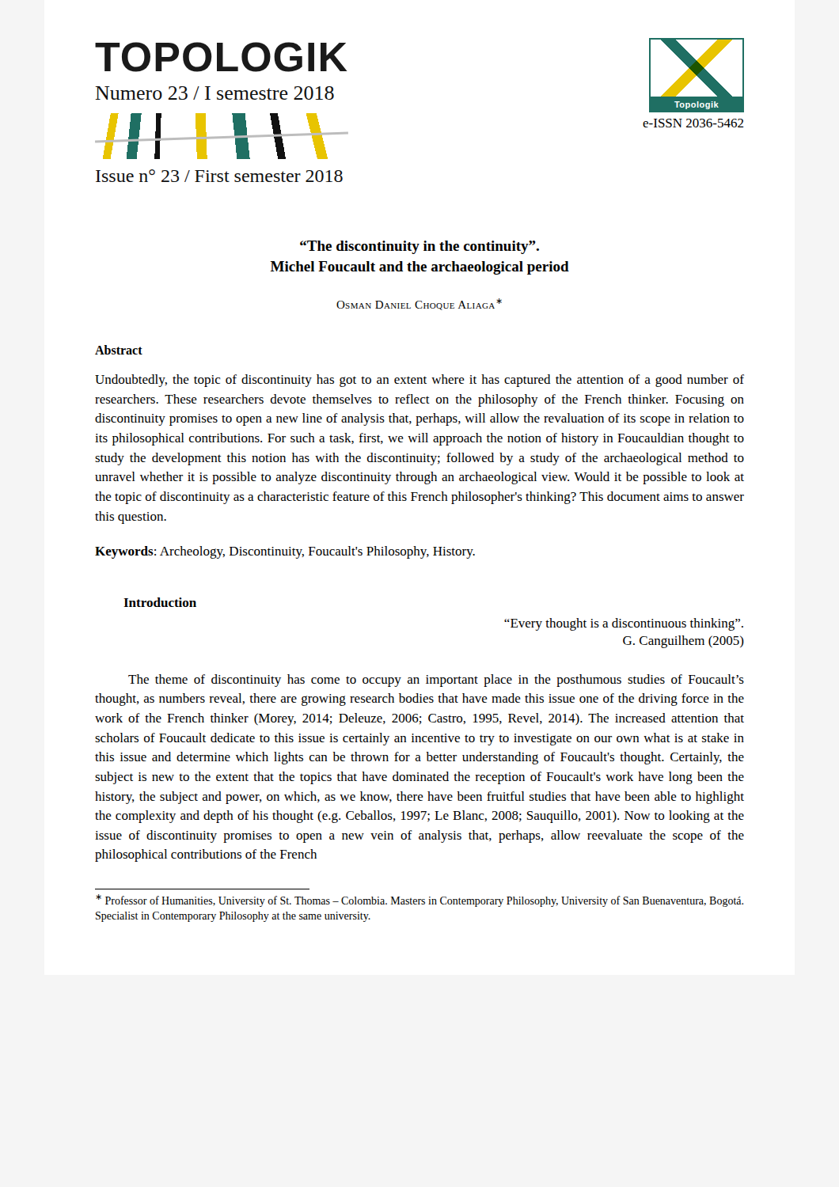TOPOLOGIK
Numero 23 / I semestre 2018
Issue n° 23 / First semester 2018
Topologik
e-ISSN 2036-5462
“The discontinuity in the continuity”.
Michel Foucault and the archaeological period
Osman Daniel Choque Aliaga∗
Abstract
Undoubtedly, the topic of discontinuity has got to an extent where it has captured the attention of a good number of researchers. These researchers devote themselves to reflect on the philosophy of the French thinker. Focusing on discontinuity promises to open a new line of analysis that, perhaps, will allow the revaluation of its scope in relation to its philosophical contributions. For such a task, first, we will approach the notion of history in Foucauldian thought to study the development this notion has with the discontinuity; followed by a study of the archaeological method to unravel whether it is possible to analyze discontinuity through an archaeological view. Would it be possible to look at the topic of discontinuity as a characteristic feature of this French philosopher's thinking? This document aims to answer this question.
Keywords: Archeology, Discontinuity, Foucault's Philosophy, History.
Introduction
“Every thought is a discontinuous thinking”.
G. Canguilhem (2005)
The theme of discontinuity has come to occupy an important place in the posthumous studies of Foucault’s thought, as numbers reveal, there are growing research bodies that have made this issue one of the driving force in the work of the French thinker (Morey, 2014; Deleuze, 2006; Castro, 1995, Revel, 2014). The increased attention that scholars of Foucault dedicate to this issue is certainly an incentive to try to investigate on our own what is at stake in this issue and determine which lights can be thrown for a better understanding of Foucault's thought. Certainly, the subject is new to the extent that the topics that have dominated the reception of Foucault's work have long been the history, the subject and power, on which, as we know, there have been fruitful studies that have been able to highlight the complexity and depth of his thought (e.g. Ceballos, 1997; Le Blanc, 2008; Sauquillo, 2001). Now to looking at the issue of discontinuity promises to open a new vein of analysis that, perhaps, allow reevaluate the scope of the philosophical contributions of the French
∗ Professor of Humanities, University of St. Thomas – Colombia. Masters in Contemporary Philosophy, University of San Buenaventura, Bogotá. Specialist in Contemporary Philosophy at the same university.